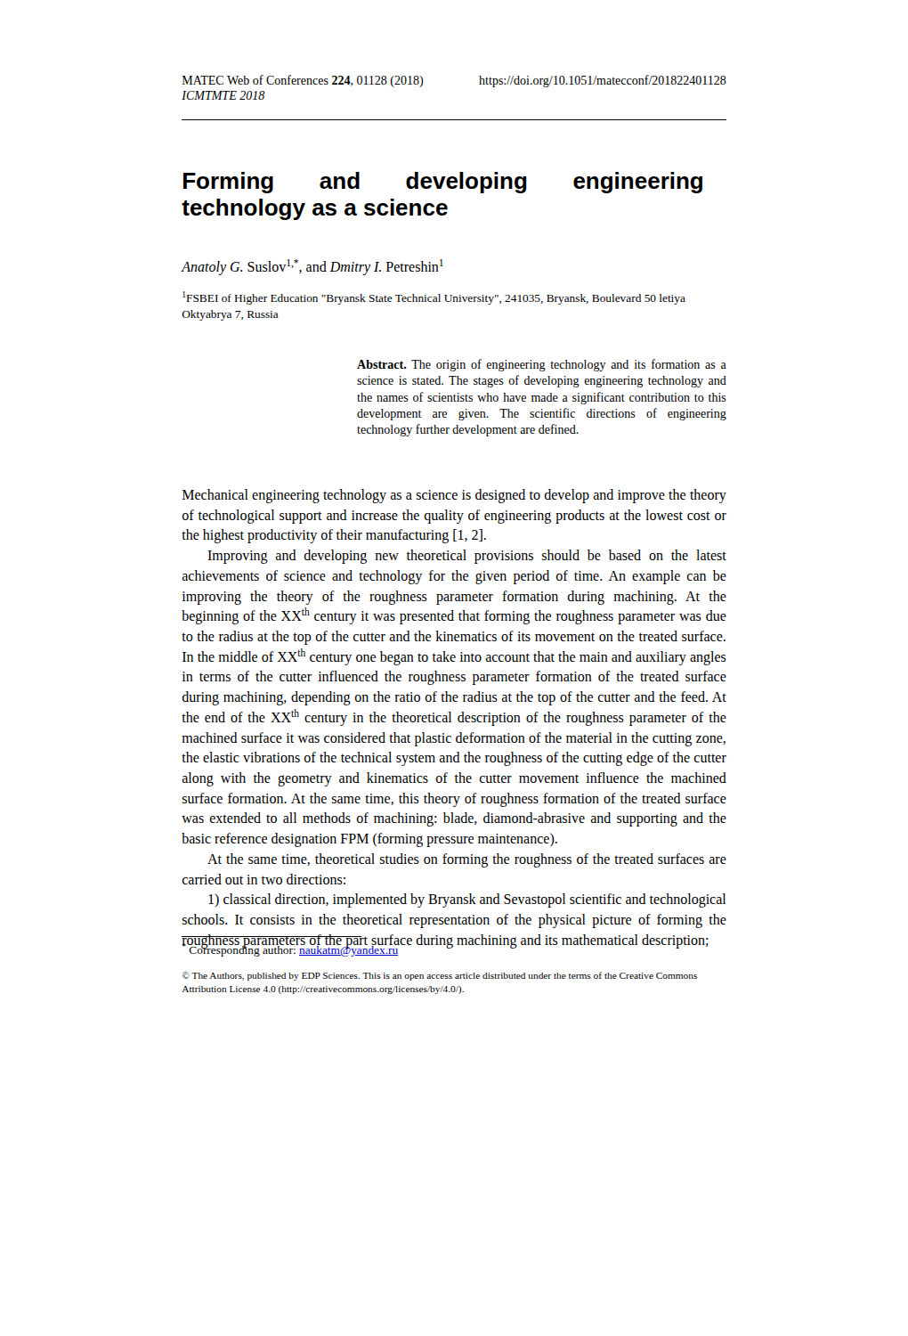MATEC Web of Conferences 224, 01128 (2018)
https://doi.org/10.1051/matecconf/201822401128
ICMTMTE 2018
Forming and developing engineeringtechnology as a science
Anatoly G. Suslov1,*, and Dmitry I. Petreshin1
1FSBEI of Higher Education "Bryansk State Technical University", 241035, Bryansk, Boulevard 50 letiya Oktyabrya 7, Russia
Abstract. The origin of engineering technology and its formation as a science is stated. The stages of developing engineering technology and the names of scientists who have made a significant contribution to this development are given. The scientific directions of engineering technology further development are defined.
Mechanical engineering technology as a science is designed to develop and improve the theory of technological support and increase the quality of engineering products at the lowest cost or the highest productivity of their manufacturing [1, 2].
Improving and developing new theoretical provisions should be based on the latest achievements of science and technology for the given period of time. An example can be improving the theory of the roughness parameter formation during machining. At the beginning of the XXth century it was presented that forming the roughness parameter was due to the radius at the top of the cutter and the kinematics of its movement on the treated surface. In the middle of XXth century one began to take into account that the main and auxiliary angles in terms of the cutter influenced the roughness parameter formation of the treated surface during machining, depending on the ratio of the radius at the top of the cutter and the feed. At the end of the XXth century in the theoretical description of the roughness parameter of the machined surface it was considered that plastic deformation of the material in the cutting zone, the elastic vibrations of the technical system and the roughness of the cutting edge of the cutter along with the geometry and kinematics of the cutter movement influence the machined surface formation. At the same time, this theory of roughness formation of the treated surface was extended to all methods of machining: blade, diamond-abrasive and supporting and the basic reference designation FPM (forming pressure maintenance).
At the same time, theoretical studies on forming the roughness of the treated surfaces are carried out in two directions:
1) classical direction, implemented by Bryansk and Sevastopol scientific and technological schools. It consists in the theoretical representation of the physical picture of forming the roughness parameters of the part surface during machining and its mathematical description;
* Corresponding author: naukatm@yandex.ru
© The Authors, published by EDP Sciences. This is an open access article distributed under the terms of the Creative Commons Attribution License 4.0 (http://creativecommons.org/licenses/by/4.0/).